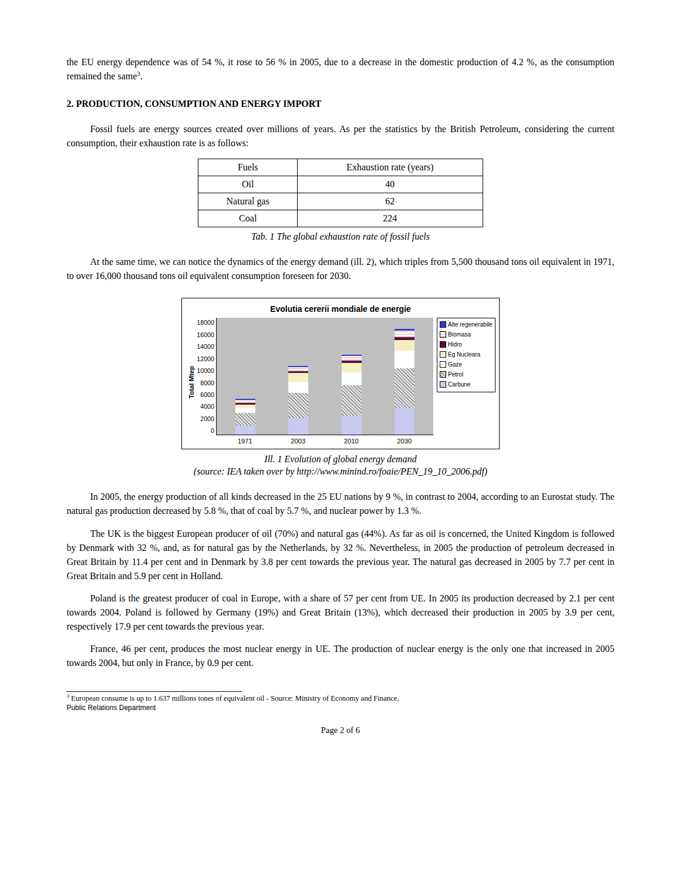the EU energy dependence was of 54 %, it rose to 56 % in 2005, due to a decrease in the domestic production of 4.2 %, as the consumption remained the same3.
2. PRODUCTION, CONSUMPTION AND ENERGY IMPORT
Fossil fuels are energy sources created over millions of years. As per the statistics by the British Petroleum, considering the current consumption, their exhaustion rate is as follows:
| Fuels | Exhaustion rate (years) |
| Oil | 40 |
| Natural gas | 62 |
| Coal | 224 |
Tab. 1 The global exhaustion rate of fossil fuels
At the same time, we can notice the dynamics of the energy demand (ill. 2), which triples from 5,500 thousand tons oil equivalent in 1971, to over 16,000 thousand tons oil equivalent consumption foreseen for 2030.
Evolutia cererii mondiale de energie
Total Mtep
18000 16000 14000 12000 10000 8000 6000 4000 2000 0
1971 2003 2010 2030
Alte regenerabile
Biomasa
Hidro
Eg Nucleara
Gaze
Petrol
Carbune
Ill. 1 Evolution of global energy demand
(source: IEA taken over by http://www.minind.ro/foaie/PEN_19_10_2006.pdf)
In 2005, the energy production of all kinds decreased in the 25 EU nations by 9 %, in contrast to 2004, according to an Eurostat study. The natural gas production decreased by 5.8 %, that of coal by 5.7 %, and nuclear power by 1.3 %.
The UK is the biggest European producer of oil (70%) and natural gas (44%). As far as oil is concerned, the United Kingdom is followed by Denmark with 32 %, and, as for natural gas by the Netherlands, by 32 %. Nevertheless, in 2005 the production of petroleum decreased in Great Britain by 11.4 per cent and in Denmark by 3.8 per cent towards the previous year. The natural gas decreased in 2005 by 7.7 per cent in Great Britain and 5.9 per cent in Holland.
Poland is the greatest producer of coal in Europe, with a share of 57 per cent from UE. In 2005 its production decreased by 2.1 per cent towards 2004. Poland is followed by Germany (19%) and Great Britain (13%), which decreased their production in 2005 by 3.9 per cent, respectively 17.9 per cent towards the previous year.
France, 46 per cent, produces the most nuclear energy in UE. The production of nuclear energy is the only one that increased in 2005 towards 2004, but only in France, by 0.9 per cent.
3 European consume is up to 1.637 millions tones of equivalent oil - Source: Ministry of Economy and Finance,
Public Relations Department
Page 2 of 6